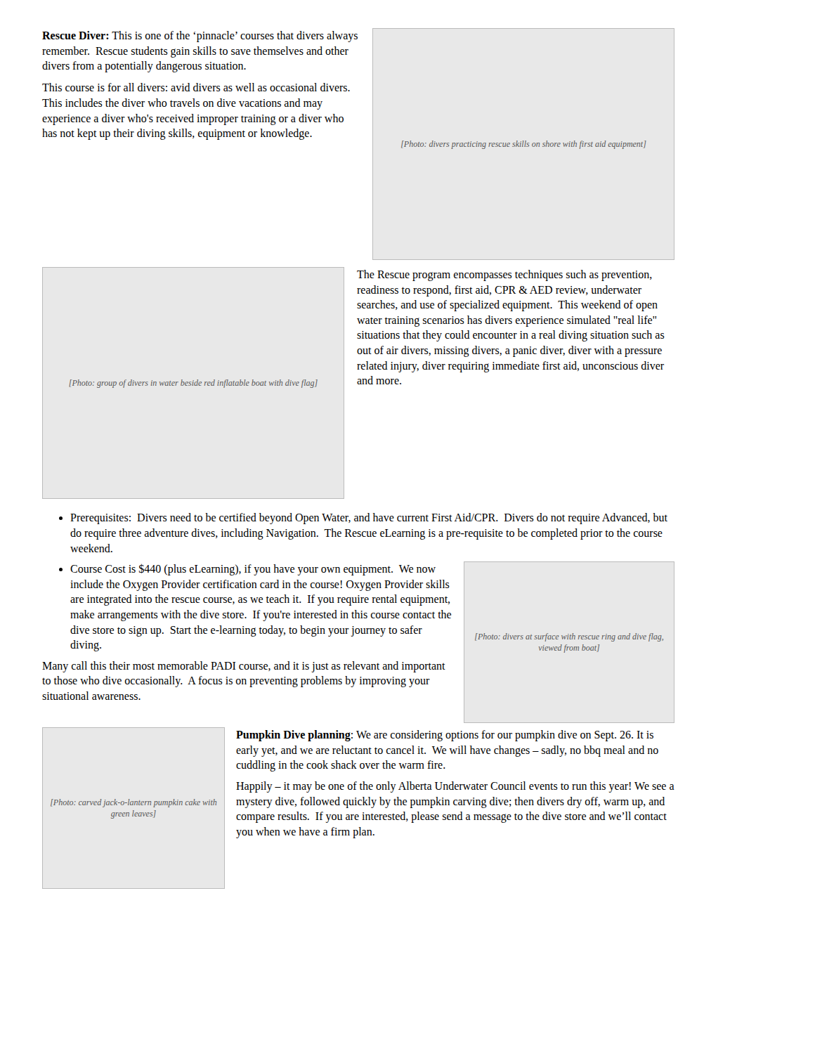[Photo: divers practicing rescue skills on shore with first aid equipment]
Rescue Diver: This is one of the ‘pinnacle’ courses that divers always remember. Rescue students gain skills to save themselves and other divers from a potentially dangerous situation.
This course is for all divers: avid divers as well as occasional divers. This includes the diver who travels on dive vacations and may experience a diver who's received improper training or a diver who has not kept up their diving skills, equipment or knowledge.
[Photo: group of divers in water beside red inflatable boat with dive flag]
The Rescue program encompasses techniques such as prevention, readiness to respond, first aid, CPR & AED review, underwater searches, and use of specialized equipment. This weekend of open water training scenarios has divers experience simulated "real life" situations that they could encounter in a real diving situation such as out of air divers, missing divers, a panic diver, diver with a pressure related injury, diver requiring immediate first aid, unconscious diver and more.
Prerequisites: Divers need to be certified beyond Open Water, and have current First Aid/CPR. Divers do not require Advanced, but do require three adventure dives, including Navigation. The Rescue eLearning is a pre-requisite to be completed prior to the course weekend.
[Photo: divers at surface with rescue ring and dive flag, viewed from boat]
Course Cost is $440 (plus eLearning), if you have your own equipment. We now include the Oxygen Provider certification card in the course! Oxygen Provider skills are integrated into the rescue course, as we teach it. If you require rental equipment, make arrangements with the dive store. If you're interested in this course contact the dive store to sign up. Start the e-learning today, to begin your journey to safer diving.
Many call this their most memorable PADI course, and it is just as relevant and important to those who dive occasionally. A focus is on preventing problems by improving your situational awareness.
[Photo: carved jack-o-lantern pumpkin cake with green leaves]
Pumpkin Dive planning: We are considering options for our pumpkin dive on Sept. 26. It is early yet, and we are reluctant to cancel it. We will have changes – sadly, no bbq meal and no cuddling in the cook shack over the warm fire.
Happily – it may be one of the only Alberta Underwater Council events to run this year! We see a mystery dive, followed quickly by the pumpkin carving dive; then divers dry off, warm up, and compare results. If you are interested, please send a message to the dive store and we’ll contact you when we have a firm plan.